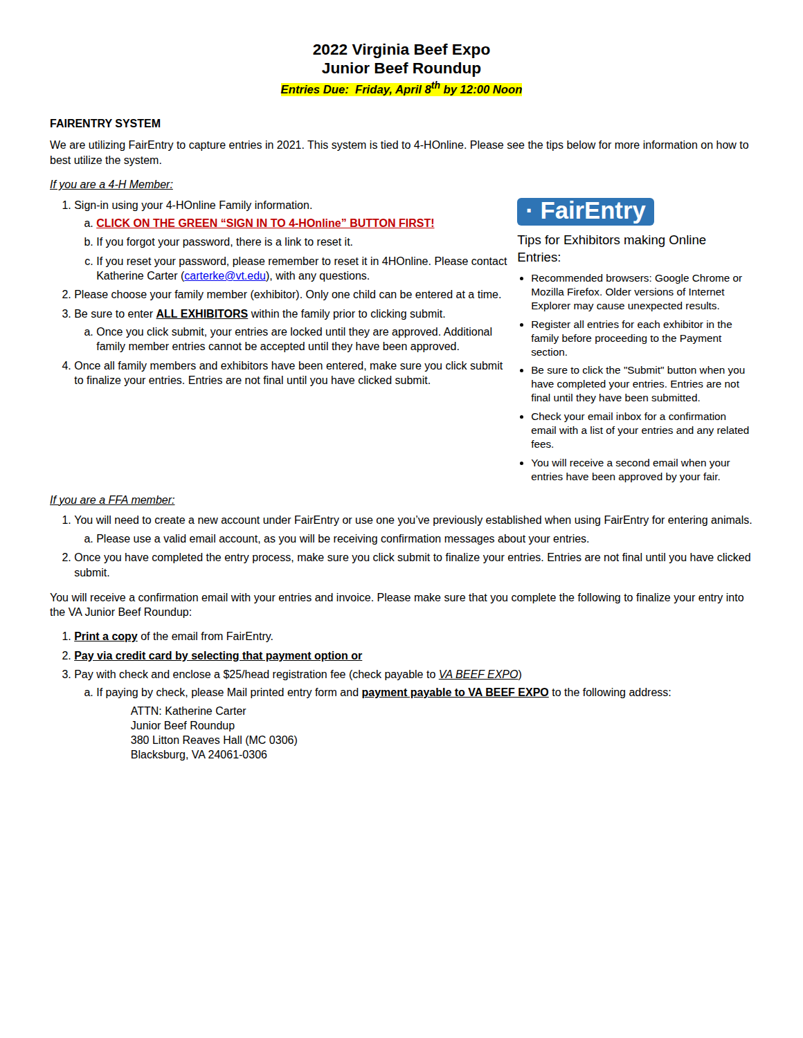2022 Virginia Beef ExpoJunior Beef Roundup
Entries Due: Friday, April 8th by 12:00 Noon
FAIRENTRY SYSTEM
We are utilizing FairEntry to capture entries in 2021. This system is tied to 4-HOnline. Please see the tips below for more information on how to best utilize the system.
If you are a 4-H Member:
· FairEntry
Tips for Exhibitors making Online Entries:
Recommended browsers: Google Chrome or Mozilla Firefox. Older versions of Internet Explorer may cause unexpected results.
Register all entries for each exhibitor in the family before proceeding to the Payment section.
Be sure to click the "Submit" button when you have completed your entries. Entries are not final until they have been submitted.
Check your email inbox for a confirmation email with a list of your entries and any related fees.
You will receive a second email when your entries have been approved by your fair.
Sign-in using your 4-HOnline Family information.
CLICK ON THE GREEN “SIGN IN TO 4-HOnline” BUTTON FIRST!
If you forgot your password, there is a link to reset it.
If you reset your password, please remember to reset it in 4HOnline. Please contact Katherine Carter (carterke@vt.edu), with any questions.
Please choose your family member (exhibitor). Only one child can be entered at a time.
Be sure to enter ALL EXHIBITORS within the family prior to clicking submit.
Once you click submit, your entries are locked until they are approved. Additional family member entries cannot be accepted until they have been approved.
Once all family members and exhibitors have been entered, make sure you click submit to finalize your entries. Entries are not final until you have clicked submit.
If you are a FFA member:
You will need to create a new account under FairEntry or use one you’ve previously established when using FairEntry for entering animals.
Please use a valid email account, as you will be receiving confirmation messages about your entries.
Once you have completed the entry process, make sure you click submit to finalize your entries. Entries are not final until you have clicked submit.
You will receive a confirmation email with your entries and invoice. Please make sure that you complete the following to finalize your entry into the VA Junior Beef Roundup:
Print a copy of the email from FairEntry.
Pay via credit card by selecting that payment option or
Pay with check and enclose a $25/head registration fee (check payable to VA BEEF EXPO)
If paying by check, please Mail printed entry form and payment payable to VA BEEF EXPO to the following address:
ATTN: Katherine Carter
Junior Beef Roundup
380 Litton Reaves Hall (MC 0306)
Blacksburg, VA 24061-0306